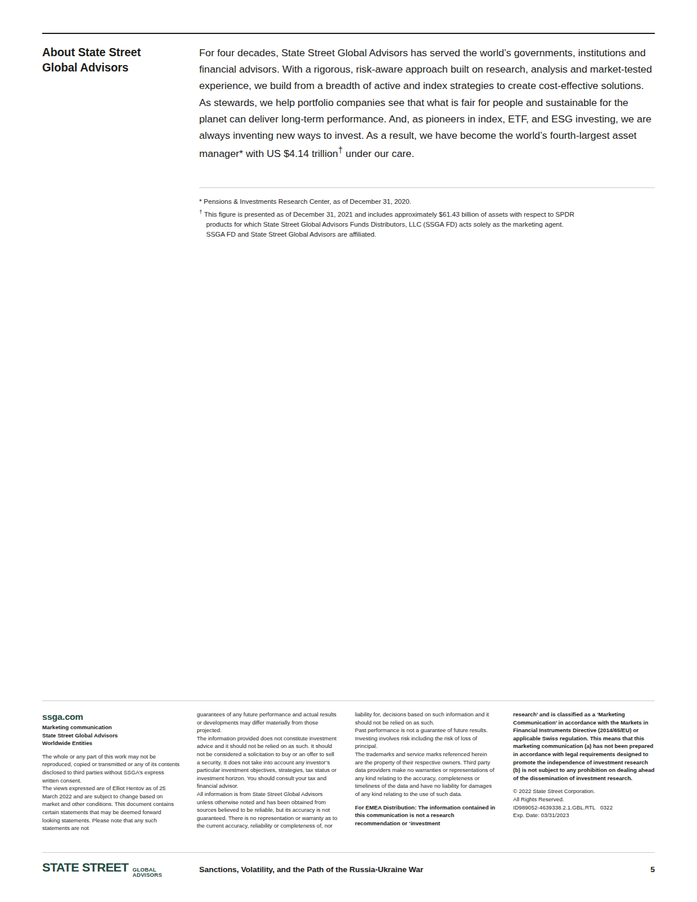About State Street
Global Advisors
For four decades, State Street Global Advisors has served the world’s governments, institutions and financial advisors. With a rigorous, risk-aware approach built on research, analysis and market-tested experience, we build from a breadth of active and index strategies to create cost-effective solutions. As stewards, we help portfolio companies see that what is fair for people and sustainable for the planet can deliver long-term performance. And, as pioneers in index, ETF, and ESG investing, we are always inventing new ways to invest. As a result, we have become the world’s fourth-largest asset manager* with US $4.14 trillion† under our care.
* Pensions & Investments Research Center, as of December 31, 2020.
† This figure is presented as of December 31, 2021 and includes approximately $61.43 billion of assets with respect to SPDR products for which State Street Global Advisors Funds Distributors, LLC (SSGA FD) acts solely as the marketing agent. SSGA FD and State Street Global Advisors are affiliated.
ssga.com
Marketing communication
State Street Global Advisors
Worldwide Entities
The whole or any part of this work may not be reproduced, copied or transmitted or any of its contents disclosed to third parties without SSGA’s express written consent.
The views expressed are of Elliot Hentov as of 25 March 2022 and are subject to change based on market and other conditions. This document contains certain statements that may be deemed forward looking statements. Please note that any such statements are not
guarantees of any future performance and actual results or developments may differ materially from those projected.
The information provided does not constitute investment advice and it should not be relied on as such. It should not be considered a solicitation to buy or an offer to sell a security. It does not take into account any investor’s particular investment objectives, strategies, tax status or investment horizon. You should consult your tax and financial advisor.
All information is from State Street Global Advisors unless otherwise noted and has been obtained from sources believed to be reliable, but its accuracy is not guaranteed. There is no representation or warranty as to the current accuracy, reliability or completeness of, nor
liability for, decisions based on such information and it should not be relied on as such.
Past performance is not a guarantee of future results. Investing involves risk including the risk of loss of principal.
The trademarks and service marks referenced herein are the property of their respective owners. Third party data providers make no warranties or representations of any kind relating to the accuracy, completeness or timeliness of the data and have no liability for damages of any kind relating to the use of such data.
For EMEA Distribution: The information contained in this communication is not a research recommendation or ‘investment
research’ and is classified as a ‘Marketing Communication’ in accordance with the Markets in Financial Instruments Directive (2014/65/EU) or applicable Swiss regulation. This means that this marketing communication (a) has not been prepared in accordance with legal requirements designed to promote the independence of investment research (b) is not subject to any prohibition on dealing ahead of the dissemination of investment research.
© 2022 State Street Corporation.
All Rights Reserved.
ID989052-4639338.2.1.GBL.RTL 0322
Exp. Date: 03/31/2023
STATE STREET GLOBAL ADVISORS
Sanctions, Volatility, and the Path of the Russia-Ukraine War
5